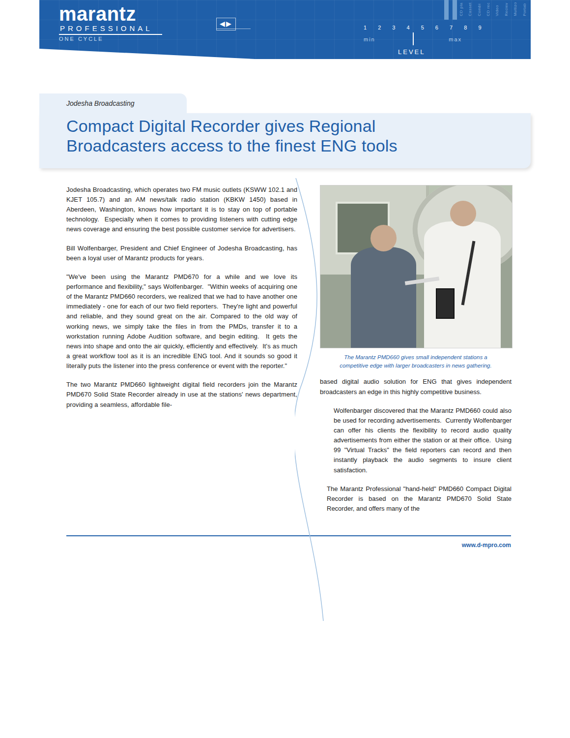marantz
PROFESSIONAL
ONE CYCLE
◀▶
1 2 3 4 5 6 7 8 9
min max
LEVEL
CD pla Casset Combi CD rec Video Reciev Multizo Portab
Jodesha Broadcasting
Compact Digital Recorder gives Regional
Broadcasters access to the finest ENG tools
Jodesha Broadcasting, which operates two FM music outlets (KSWW 102.1 and KJET 105.7) and an AM news/talk radio station (KBKW 1450) based in Aberdeen, Washington, knows how important it is to stay on top of portable technology. Especially when it comes to providing listeners with cutting edge news coverage and ensuring the best possible customer service for advertisers.
Bill Wolfenbarger, President and Chief Engineer of Jodesha Broadcasting, has been a loyal user of Marantz products for years.
"We've been using the Marantz PMD670 for a while and we love its performance and flexibility," says Wolfenbarger. "Within weeks of acquiring one of the Marantz PMD660 recorders, we realized that we had to have another one immediately - one for each of our two field reporters. They're light and powerful and reliable, and they sound great on the air. Compared to the old way of working news, we simply take the files in from the PMDs, transfer it to a workstation running Adobe Audition software, and begin editing. It gets the news into shape and onto the air quickly, efficiently and effectively. It's as much a great workflow tool as it is an incredible ENG tool. And it sounds so good it literally puts the listener into the press conference or event with the reporter."
The two Marantz PMD660 lightweight digital field recorders join the Marantz PMD670 Solid State Recorder already in use at the stations' news department, providing a seamless, affordable file-
The Marantz PMD660 gives small independent stations a
competitive edge with larger broadcasters in news gathering.
based digital audio solution for ENG that gives independent broadcasters an edge in this highly competitive business.
Wolfenbarger discovered that the Marantz PMD660 could also be used for recording advertisements. Currently Wolfenbarger can offer his clients the flexibility to record audio quality advertisements from either the station or at their office. Using 99 "Virtual Tracks" the field reporters can record and then instantly playback the audio segments to insure client satisfaction.
The Marantz Professional "hand-held" PMD660 Compact Digital Recorder is based on the Marantz PMD670 Solid State Recorder, and offers many of the
www.d-mpro.com